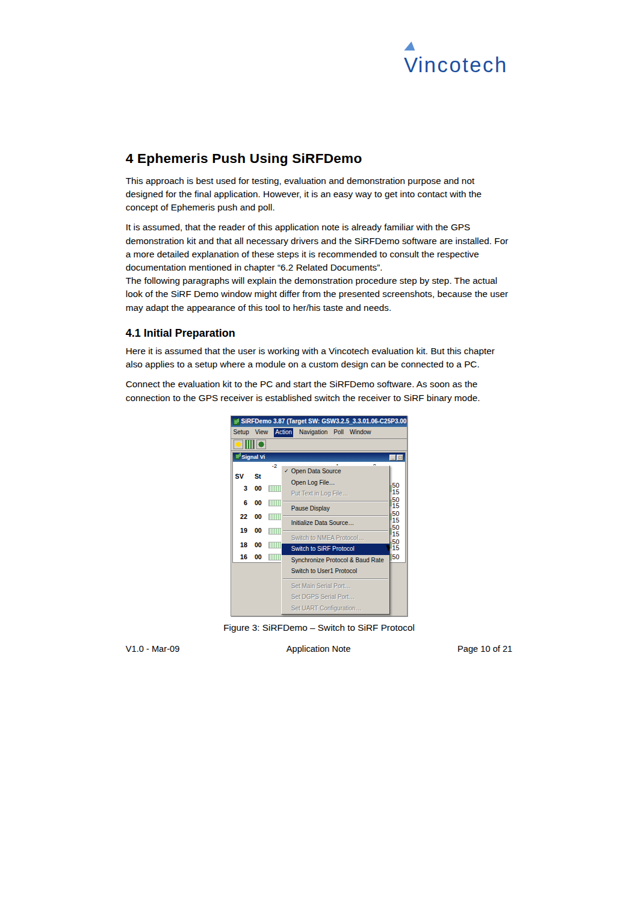Vincotech
4 Ephemeris Push Using SiRFDemo
This approach is best used for testing, evaluation and demonstration purpose and not designed for the final application. However, it is an easy way to get into contact with the concept of Ephemeris push and poll.
It is assumed, that the reader of this application note is already familiar with the GPS demonstration kit and that all necessary drivers and the SiRFDemo software are installed. For a more detailed explanation of these steps it is recommended to consult the respective documentation mentioned in chapter “6.2 Related Documents”.
The following paragraphs will explain the demonstration procedure step by step. The actual look of the SiRF Demo window might differ from the presented screenshots, because the user may adapt the appearance of this tool to her/his taste and needs.
4.1 Initial Preparation
Here it is assumed that the user is working with a Vincotech evaluation kit. But this chapter also applies to a setup where a module on a custom design can be connected to a PC.
Connect the evaluation kit to the PC and start the SiRFDemo software. As soon as the connection to the GPS receiver is established switch the receiver to SiRF binary mode.
SiRFDemo 3.87 (Target SW: GSW3.2.5_3.3.01.06-C25P3.00 ) on COM9/4800
Setup View Action Navigation Poll Window
Signal Vi _□
| | | -2 | -1 | 0 | |
| SV | St | | |
| 3 | 00 | | 50 15 |
| 6 | 00 | | 50 15 |
| 22 | 00 | | 50 15 |
| 19 | 00 | | 50 15 |
| 18 | 00 | | 50 15 |
| 16 | 00 | | 50 |
Open Data Source
Open Log File…
Put Text in Log File…
Pause Display
Initialize Data Source…
Switch to NMEA Protocol…
Switch to SiRF Protocol
Synchronize Protocol & Baud Rate
Switch to User1 Protocol
Set Main Serial Port…
Set DGPS Serial Port…
Set UART Configuration…
Figure 3: SiRFDemo – Switch to SiRF Protocol
V1.0 - Mar-09 Application Note Page 10 of 21